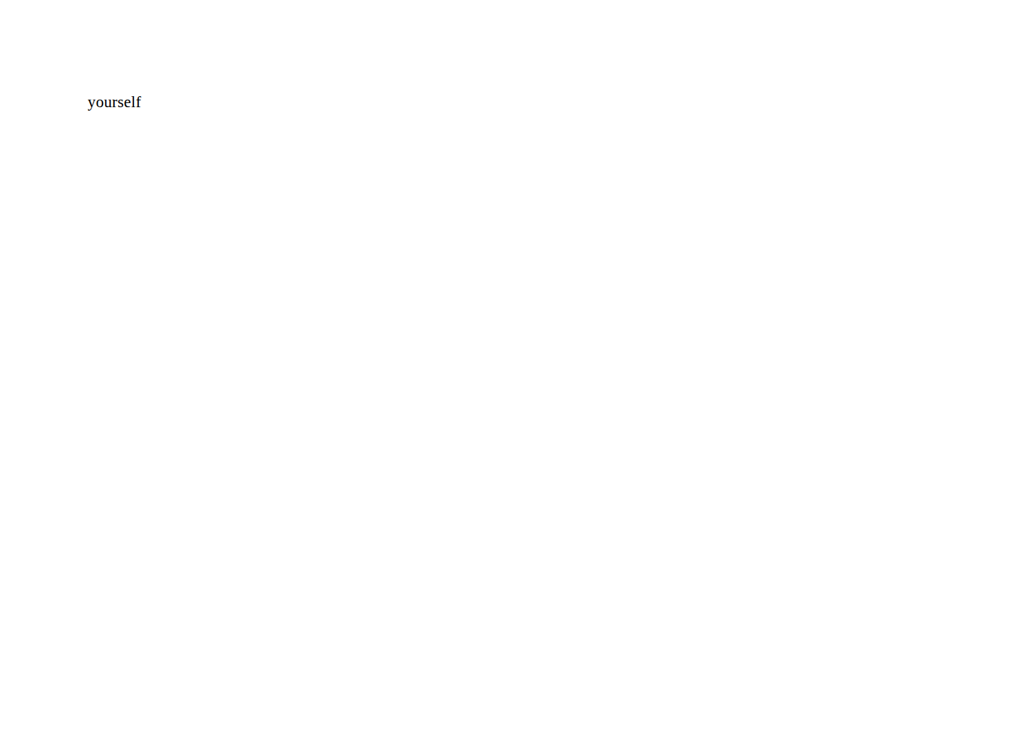yourself